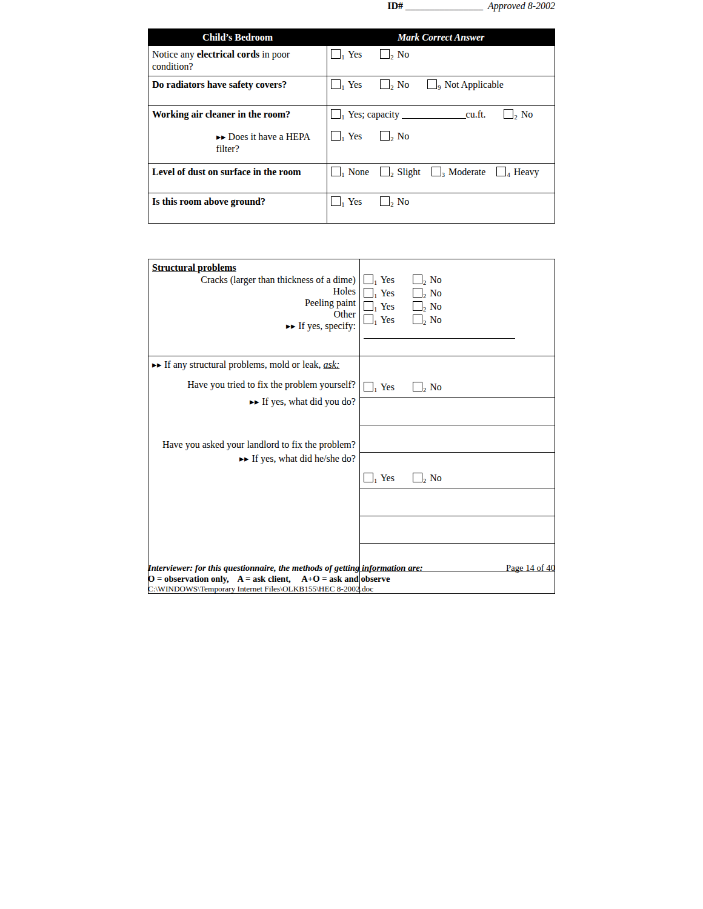ID# ________________ Approved 8-2002
| Child’s Bedroom | Mark Correct Answer |
| Notice any electrical cords in poor condition? | 1 Yes 2 No |
| Do radiators have safety covers? | 1 Yes 2 No 9 Not Applicable |
| Working air cleaner in the room? ▸▸ Does it have a HEPA filter? | 1 Yes; capacity cu.ft. 2 No 1 Yes 2 No |
| Level of dust on surface in the room | 1 None 2 Slight 3 Moderate 4 Heavy |
| Is this room above ground? | 1 Yes 2 No |
| Structural problems Cracks (larger than thickness of a dime) Holes Peeling paint Other ▸▸ If yes, specify: | 1 Yes 2 No 1 Yes 2 No 1 Yes 2 No 1 Yes 2 No |
| ▸▸ If any structural problems, mold or leak, ask: Have you tried to fix the problem yourself? ▸▸ If yes, what did you do? Have you asked your landlord to fix the problem? ▸▸ If yes, what did he/she do? | / 1 Yes 2 No / / 1 Yes 2 No / |
Page 14 of 40 Interviewer: for this questionnaire, the methods of getting information are:
O = observation only, A = ask client, A+O = ask and observe
C:\WINDOWS\Temporary Internet Files\OLKB155\HEC 8-2002.doc